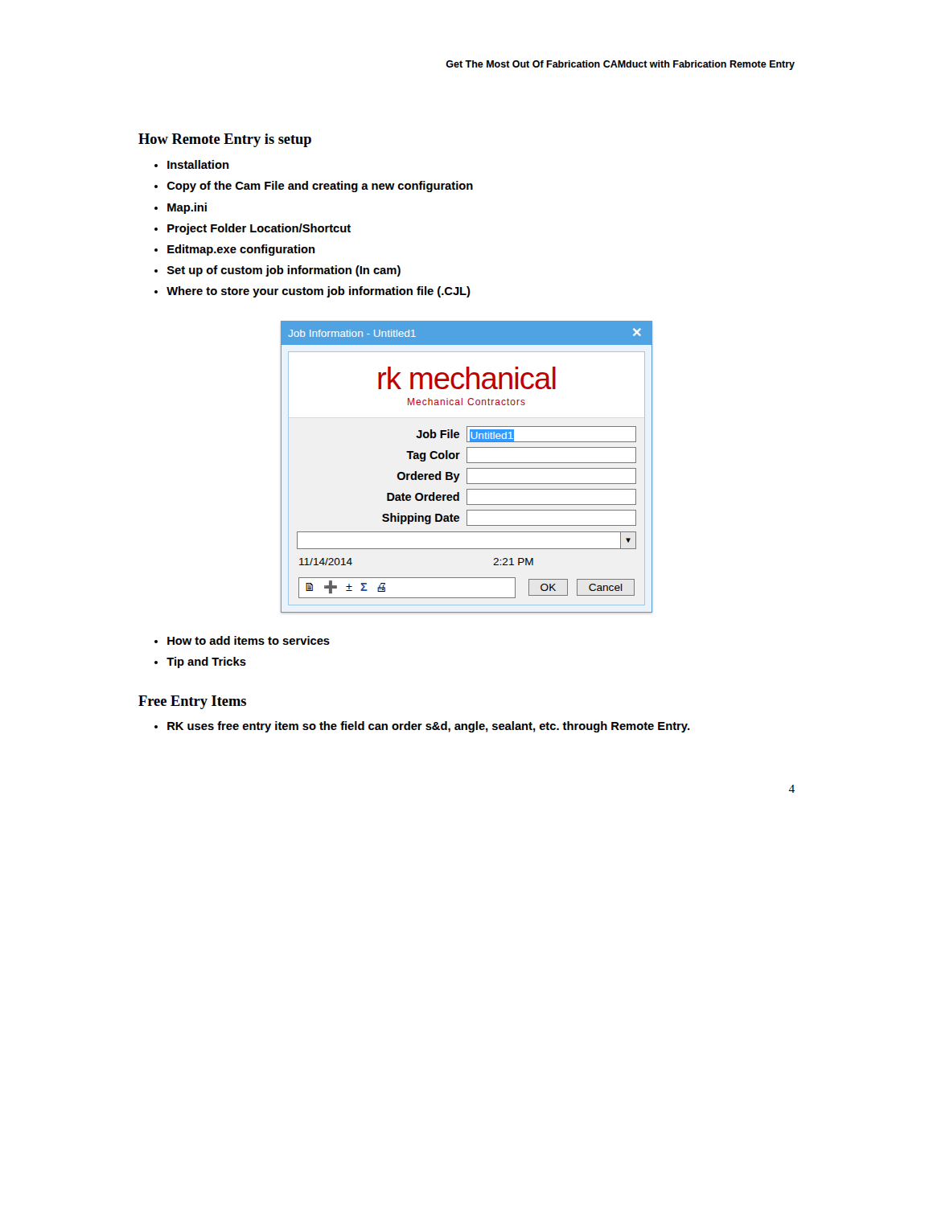Get The Most Out Of Fabrication CAMduct with Fabrication Remote Entry
How Remote Entry is setup
Installation
Copy of the Cam File and creating a new configuration
Map.ini
Project Folder Location/Shortcut
Editmap.exe configuration
Set up of custom job information (In cam)
Where to store your custom job information file (.CJL)
Job Information - Untitled1 ✕
rk mechanical
Mechanical Contractors
Job File
Untitled1
Tag Color
Ordered By
Date Ordered
Shipping Date
▼
11/14/2014 2:21 PM
🗎 ➕ ± Σ 🖨
OK Cancel
How to add items to services
Tip and Tricks
Free Entry Items
RK uses free entry item so the field can order s&d, angle, sealant, etc. through Remote Entry.
4